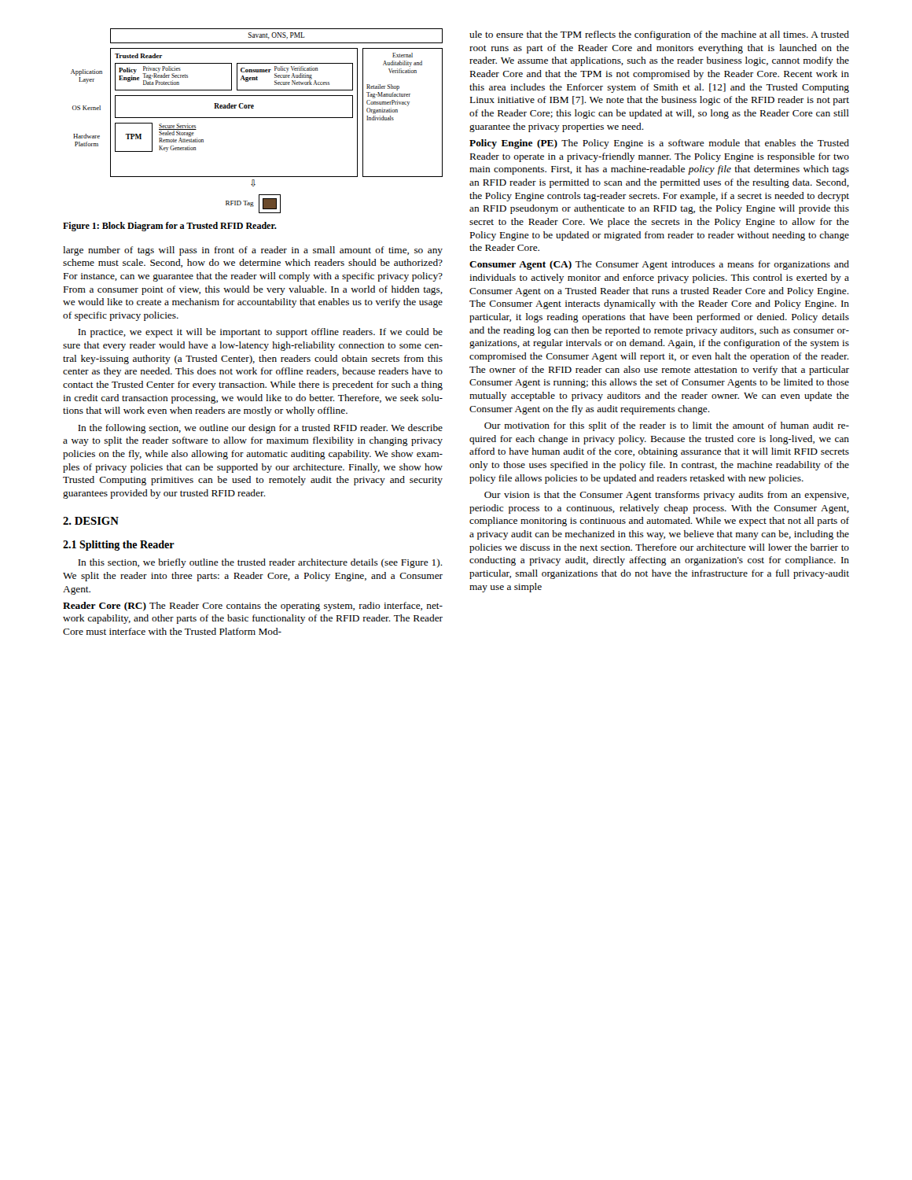Savant, ONS, PML
Application
Layer
OS Kernel
Hardware
Platform
Trusted Reader
Policy
Engine
Privacy Policies
Tag-Reader Secrets
Data Protection
Consumer
Agent
Policy Verification
Secure Auditing
Secure Network Access
Reader Core
TPM
Secure Services
Sealed Storage
Remote Attestation
Key Generation
External
Auditability and
Verification
Retailer Shop
Tag-Manufacturer
ConsumerPrivacy
Organization
Individuals
⇩
RFID Tag
Figure 1: Block Diagram for a Trusted RFID Reader.
large number of tags will pass in front of a reader in a small amount of time, so any scheme must scale. Second, how do we determine which readers should be authorized? For instance, can we guarantee that the reader will comply with a specific privacy policy? From a consumer point of view, this would be very valuable. In a world of hidden tags, we would like to create a mechanism for accountability that enables us to verify the usage of specific privacy policies.
In practice, we expect it will be important to support offline readers. If we could be sure that every reader would have a low-latency high-reliability connection to some central key-issuing authority (a Trusted Center), then readers could obtain secrets from this center as they are needed. This does not work for offline readers, because readers have to contact the Trusted Center for every transaction. While there is precedent for such a thing in credit card transaction processing, we would like to do better. Therefore, we seek solutions that will work even when readers are mostly or wholly offline.
In the following section, we outline our design for a trusted RFID reader. We describe a way to split the reader software to allow for maximum flexibility in changing privacy policies on the fly, while also allowing for automatic auditing capability. We show examples of privacy policies that can be supported by our architecture. Finally, we show how Trusted Computing primitives can be used to remotely audit the privacy and security guarantees provided by our trusted RFID reader.
2. DESIGN
2.1 Splitting the Reader
In this section, we briefly outline the trusted reader architecture details (see Figure 1). We split the reader into three parts: a Reader Core, a Policy Engine, and a Consumer Agent.
Reader Core (RC) The Reader Core contains the operating system, radio interface, network capability, and other parts of the basic functionality of the RFID reader. The Reader Core must interface with the Trusted Platform Mod-
ule to ensure that the TPM reflects the configuration of the machine at all times. A trusted root runs as part of the Reader Core and monitors everything that is launched on the reader. We assume that applications, such as the reader business logic, cannot modify the Reader Core and that the TPM is not compromised by the Reader Core. Recent work in this area includes the Enforcer system of Smith et al. [12] and the Trusted Computing Linux initiative of IBM [7]. We note that the business logic of the RFID reader is not part of the Reader Core; this logic can be updated at will, so long as the Reader Core can still guarantee the privacy properties we need.
Policy Engine (PE) The Policy Engine is a software module that enables the Trusted Reader to operate in a privacy-friendly manner. The Policy Engine is responsible for two main components. First, it has a machine-readable policy file that determines which tags an RFID reader is permitted to scan and the permitted uses of the resulting data. Second, the Policy Engine controls tag-reader secrets. For example, if a secret is needed to decrypt an RFID pseudonym or authenticate to an RFID tag, the Policy Engine will provide this secret to the Reader Core. We place the secrets in the Policy Engine to allow for the Policy Engine to be updated or migrated from reader to reader without needing to change the Reader Core.
Consumer Agent (CA) The Consumer Agent introduces a means for organizations and individuals to actively monitor and enforce privacy policies. This control is exerted by a Consumer Agent on a Trusted Reader that runs a trusted Reader Core and Policy Engine. The Consumer Agent interacts dynamically with the Reader Core and Policy Engine. In particular, it logs reading operations that have been performed or denied. Policy details and the reading log can then be reported to remote privacy auditors, such as consumer organizations, at regular intervals or on demand. Again, if the configuration of the system is compromised the Consumer Agent will report it, or even halt the operation of the reader. The owner of the RFID reader can also use remote attestation to verify that a particular Consumer Agent is running; this allows the set of Consumer Agents to be limited to those mutually acceptable to privacy auditors and the reader owner. We can even update the Consumer Agent on the fly as audit requirements change.
Our motivation for this split of the reader is to limit the amount of human audit required for each change in privacy policy. Because the trusted core is long-lived, we can afford to have human audit of the core, obtaining assurance that it will limit RFID secrets only to those uses specified in the policy file. In contrast, the machine readability of the policy file allows policies to be updated and readers retasked with new policies.
Our vision is that the Consumer Agent transforms privacy audits from an expensive, periodic process to a continuous, relatively cheap process. With the Consumer Agent, compliance monitoring is continuous and automated. While we expect that not all parts of a privacy audit can be mechanized in this way, we believe that many can be, including the policies we discuss in the next section. Therefore our architecture will lower the barrier to conducting a privacy audit, directly affecting an organization's cost for compliance. In particular, small organizations that do not have the infrastructure for a full privacy-audit may use a simple